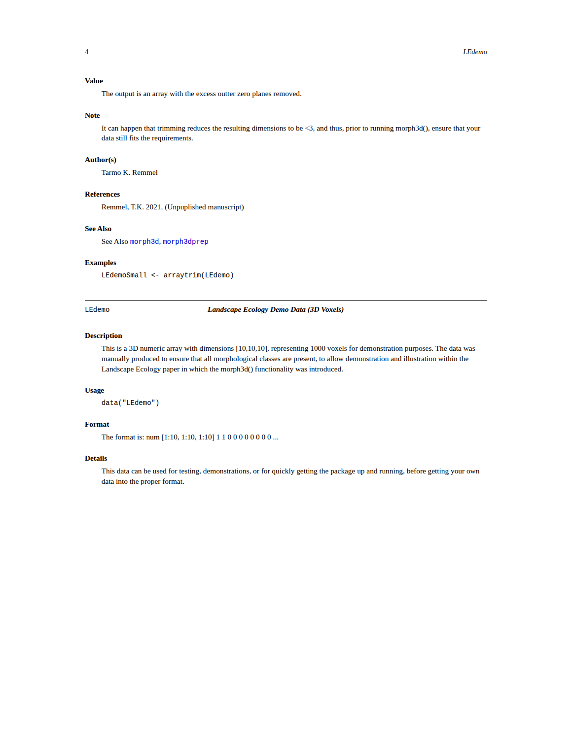4 LEdemo
Value
The output is an array with the excess outter zero planes removed.
Note
It can happen that trimming reduces the resulting dimensions to be <3, and thus, prior to running morph3d(), ensure that your data still fits the requirements.
Author(s)
Tarmo K. Remmel
References
Remmel, T.K. 2021. (Unpuplished manuscript)
See Also
See Also morph3d, morph3dprep
Examples
LEdemoSmall <- arraytrim(LEdemo)
LEdemo Landscape Ecology Demo Data (3D Voxels)
Description
This is a 3D numeric array with dimensions [10,10,10], representing 1000 voxels for demonstration purposes. The data was manually produced to ensure that all morphological classes are present, to allow demonstration and illustration within the Landscape Ecology paper in which the morph3d() functionality was introduced.
Usage
data("LEdemo")
Format
The format is: num [1:10, 1:10, 1:10] 1 1 0 0 0 0 0 0 0 0 ...
Details
This data can be used for testing, demonstrations, or for quickly getting the package up and running, before getting your own data into the proper format.